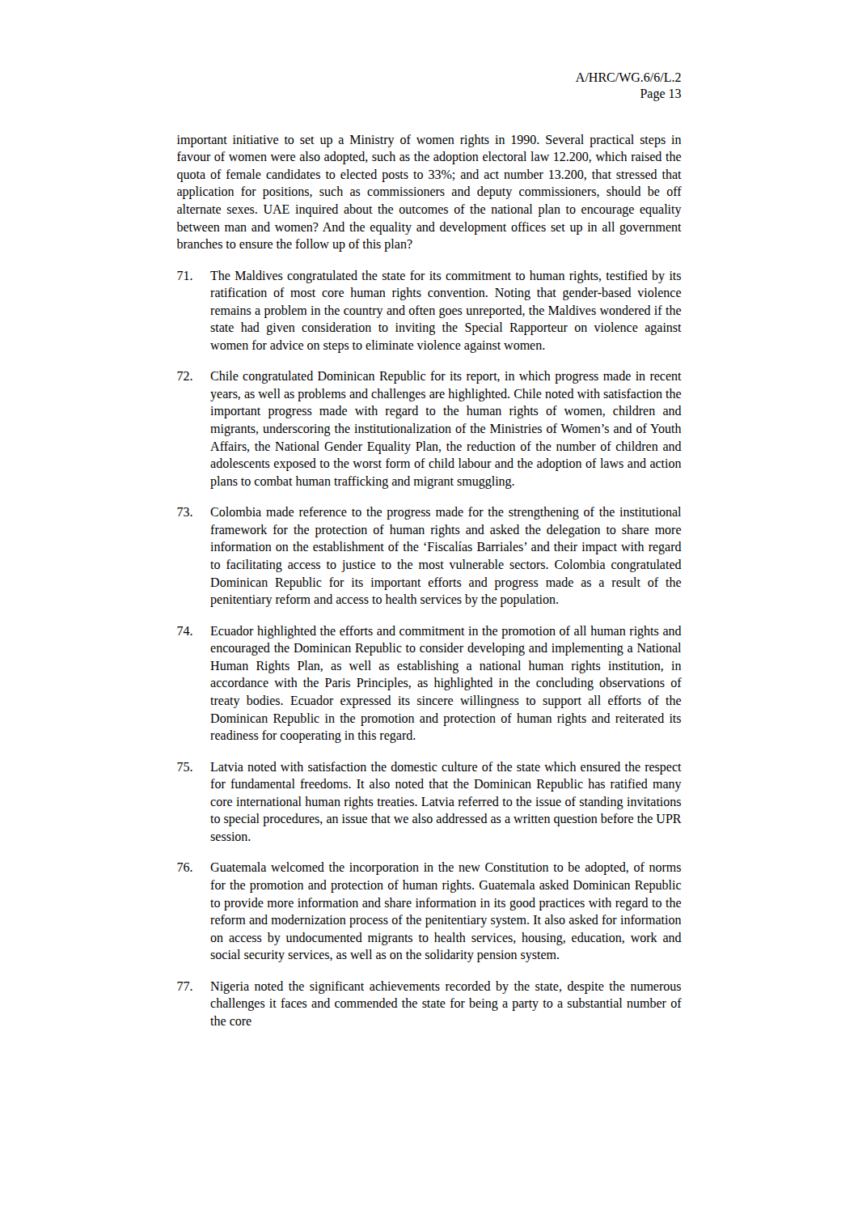A/HRC/WG.6/6/L.2
Page 13
important initiative to set up a Ministry of women rights in 1990. Several practical steps in favour of women were also adopted, such as the adoption electoral law 12.200, which raised the quota of female candidates to elected posts to 33%; and act number 13.200, that stressed that application for positions, such as commissioners and deputy commissioners, should be off alternate sexes. UAE inquired about the outcomes of the national plan to encourage equality between man and women? And the equality and development offices set up in all government branches to ensure the follow up of this plan?
71.
The Maldives congratulated the state for its commitment to human rights, testified by its ratification of most core human rights convention. Noting that gender-based violence remains a problem in the country and often goes unreported, the Maldives wondered if the state had given consideration to inviting the Special Rapporteur on violence against women for advice on steps to eliminate violence against women.
72.
Chile congratulated Dominican Republic for its report, in which progress made in recent years, as well as problems and challenges are highlighted. Chile noted with satisfaction the important progress made with regard to the human rights of women, children and migrants, underscoring the institutionalization of the Ministries of Women’s and of Youth Affairs, the National Gender Equality Plan, the reduction of the number of children and adolescents exposed to the worst form of child labour and the adoption of laws and action plans to combat human trafficking and migrant smuggling.
73.
Colombia made reference to the progress made for the strengthening of the institutional framework for the protection of human rights and asked the delegation to share more information on the establishment of the ‘Fiscalías Barriales’ and their impact with regard to facilitating access to justice to the most vulnerable sectors. Colombia congratulated Dominican Republic for its important efforts and progress made as a result of the penitentiary reform and access to health services by the population.
74.
Ecuador highlighted the efforts and commitment in the promotion of all human rights and encouraged the Dominican Republic to consider developing and implementing a National Human Rights Plan, as well as establishing a national human rights institution, in accordance with the Paris Principles, as highlighted in the concluding observations of treaty bodies. Ecuador expressed its sincere willingness to support all efforts of the Dominican Republic in the promotion and protection of human rights and reiterated its readiness for cooperating in this regard.
75.
Latvia noted with satisfaction the domestic culture of the state which ensured the respect for fundamental freedoms. It also noted that the Dominican Republic has ratified many core international human rights treaties. Latvia referred to the issue of standing invitations to special procedures, an issue that we also addressed as a written question before the UPR session.
76.
Guatemala welcomed the incorporation in the new Constitution to be adopted, of norms for the promotion and protection of human rights. Guatemala asked Dominican Republic to provide more information and share information in its good practices with regard to the reform and modernization process of the penitentiary system. It also asked for information on access by undocumented migrants to health services, housing, education, work and social security services, as well as on the solidarity pension system.
77.
Nigeria noted the significant achievements recorded by the state, despite the numerous challenges it faces and commended the state for being a party to a substantial number of the core